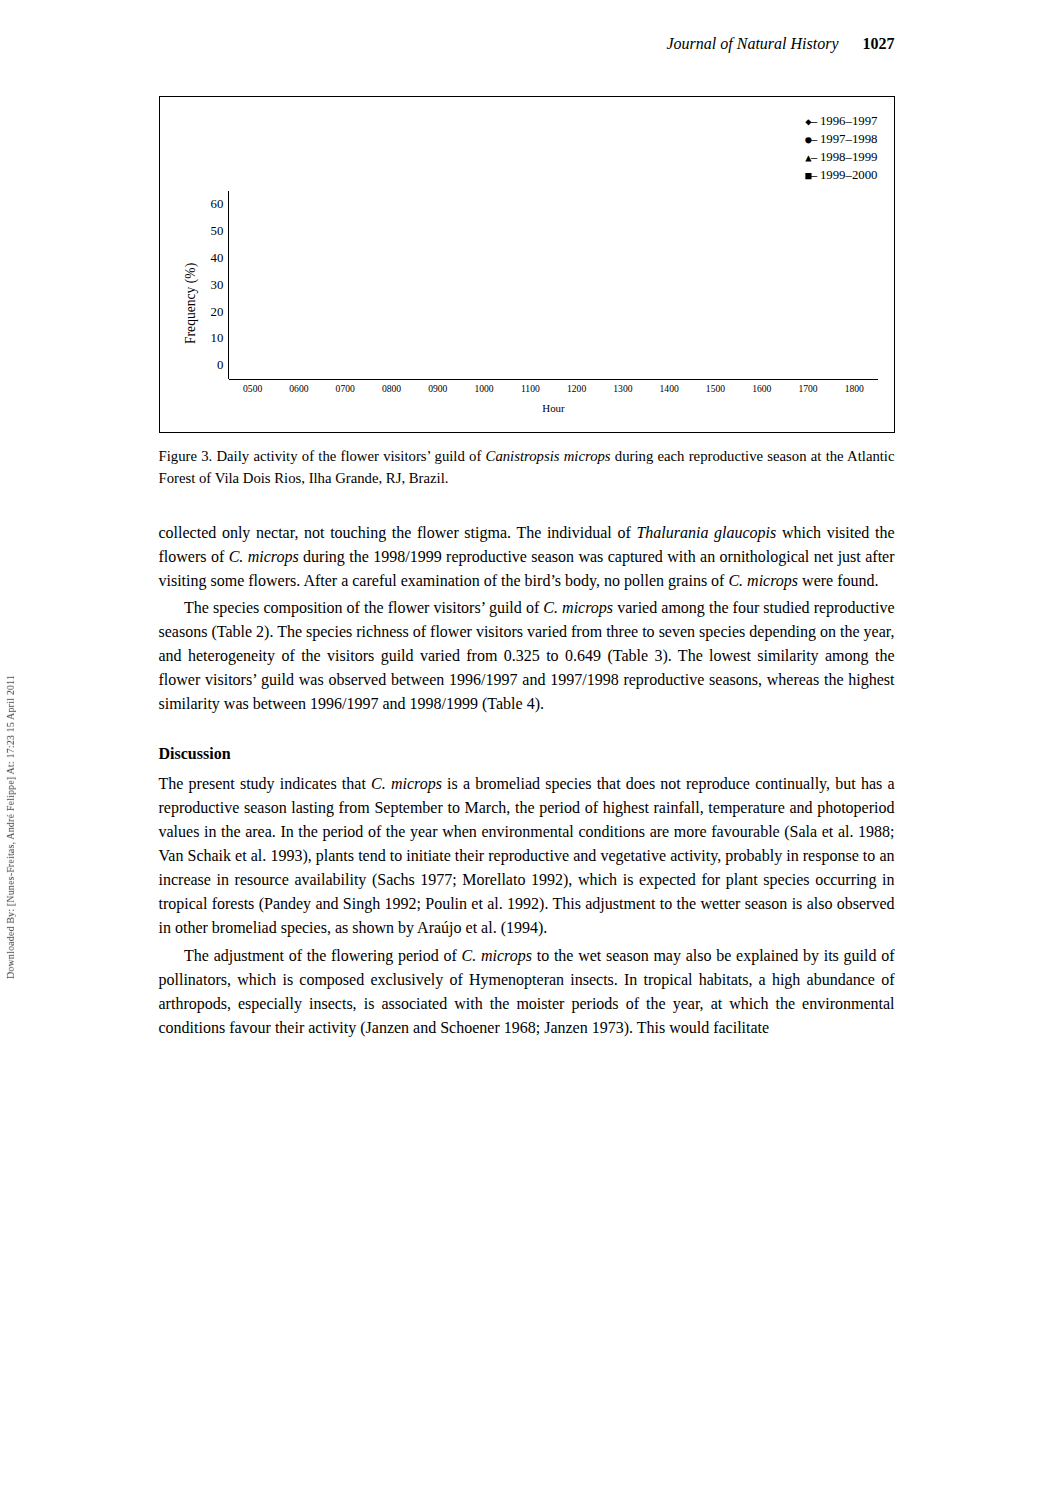Downloaded By: [Nunes-Freitas, André Felippe] At: 17:23 15 April 2011
Journal of Natural History 1027
◆— 1996–1997
●— 1997–1998
▲— 1998–1999
■— 1999–2000
Frequency (%)
60
50
40
30
20
10
0
05000600070008000900100011001200130014001500160017001800
Hour
Figure 3. Daily activity of the flower visitors’ guild of Canistropsis microps during each reproductive season at the Atlantic Forest of Vila Dois Rios, Ilha Grande, RJ, Brazil.
collected only nectar, not touching the flower stigma. The individual of Thalurania glaucopis which visited the flowers of C. microps during the 1998/1999 reproductive season was captured with an ornithological net just after visiting some flowers. After a careful examination of the bird’s body, no pollen grains of C. microps were found.
The species composition of the flower visitors’ guild of C. microps varied among the four studied reproductive seasons (Table 2). The species richness of flower visitors varied from three to seven species depending on the year, and heterogeneity of the visitors guild varied from 0.325 to 0.649 (Table 3). The lowest similarity among the flower visitors’ guild was observed between 1996/1997 and 1997/1998 reproductive seasons, whereas the highest similarity was between 1996/1997 and 1998/1999 (Table 4).
Discussion
The present study indicates that C. microps is a bromeliad species that does not reproduce continually, but has a reproductive season lasting from September to March, the period of highest rainfall, temperature and photoperiod values in the area. In the period of the year when environmental conditions are more favourable (Sala et al. 1988; Van Schaik et al. 1993), plants tend to initiate their reproductive and vegetative activity, probably in response to an increase in resource availability (Sachs 1977; Morellato 1992), which is expected for plant species occurring in tropical forests (Pandey and Singh 1992; Poulin et al. 1992). This adjustment to the wetter season is also observed in other bromeliad species, as shown by Araújo et al. (1994).
The adjustment of the flowering period of C. microps to the wet season may also be explained by its guild of pollinators, which is composed exclusively of Hymenopteran insects. In tropical habitats, a high abundance of arthropods, especially insects, is associated with the moister periods of the year, at which the environmental conditions favour their activity (Janzen and Schoener 1968; Janzen 1973). This would facilitate